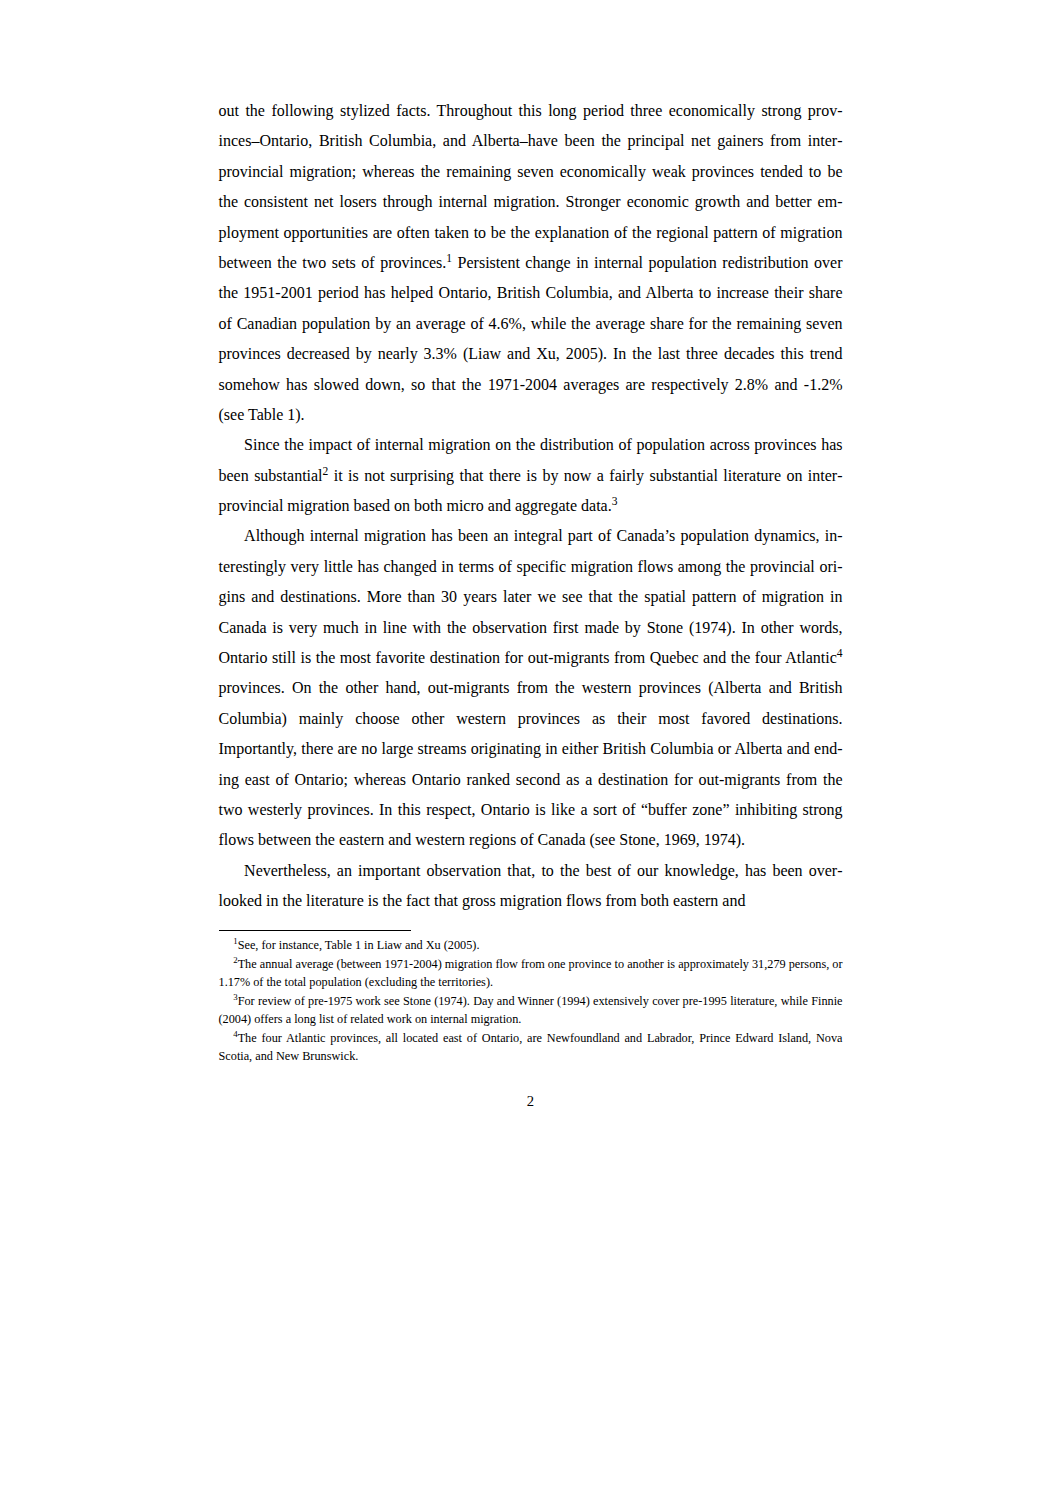out the following stylized facts. Throughout this long period three economically strong provinces–Ontario, British Columbia, and Alberta–have been the principal net gainers from interprovincial migration; whereas the remaining seven economically weak provinces tended to be the consistent net losers through internal migration. Stronger economic growth and better employment opportunities are often taken to be the explanation of the regional pattern of migration between the two sets of provinces.1 Persistent change in internal population redistribution over the 1951-2001 period has helped Ontario, British Columbia, and Alberta to increase their share of Canadian population by an average of 4.6%, while the average share for the remaining seven provinces decreased by nearly 3.3% (Liaw and Xu, 2005). In the last three decades this trend somehow has slowed down, so that the 1971-2004 averages are respectively 2.8% and -1.2% (see Table 1).
Since the impact of internal migration on the distribution of population across provinces has been substantial2 it is not surprising that there is by now a fairly substantial literature on interprovincial migration based on both micro and aggregate data.3
Although internal migration has been an integral part of Canada’s population dynamics, interestingly very little has changed in terms of specific migration flows among the provincial origins and destinations. More than 30 years later we see that the spatial pattern of migration in Canada is very much in line with the observation first made by Stone (1974). In other words, Ontario still is the most favorite destination for out-migrants from Quebec and the four Atlantic4 provinces. On the other hand, out-migrants from the western provinces (Alberta and British Columbia) mainly choose other western provinces as their most favored destinations. Importantly, there are no large streams originating in either British Columbia or Alberta and ending east of Ontario; whereas Ontario ranked second as a destination for out-migrants from the two westerly provinces. In this respect, Ontario is like a sort of “buffer zone” inhibiting strong flows between the eastern and western regions of Canada (see Stone, 1969, 1974).
Nevertheless, an important observation that, to the best of our knowledge, has been overlooked in the literature is the fact that gross migration flows from both eastern and
1See, for instance, Table 1 in Liaw and Xu (2005).
2The annual average (between 1971-2004) migration flow from one province to another is approximately 31,279 persons, or 1.17% of the total population (excluding the territories).
3For review of pre-1975 work see Stone (1974). Day and Winner (1994) extensively cover pre-1995 literature, while Finnie (2004) offers a long list of related work on internal migration.
4The four Atlantic provinces, all located east of Ontario, are Newfoundland and Labrador, Prince Edward Island, Nova Scotia, and New Brunswick.
2